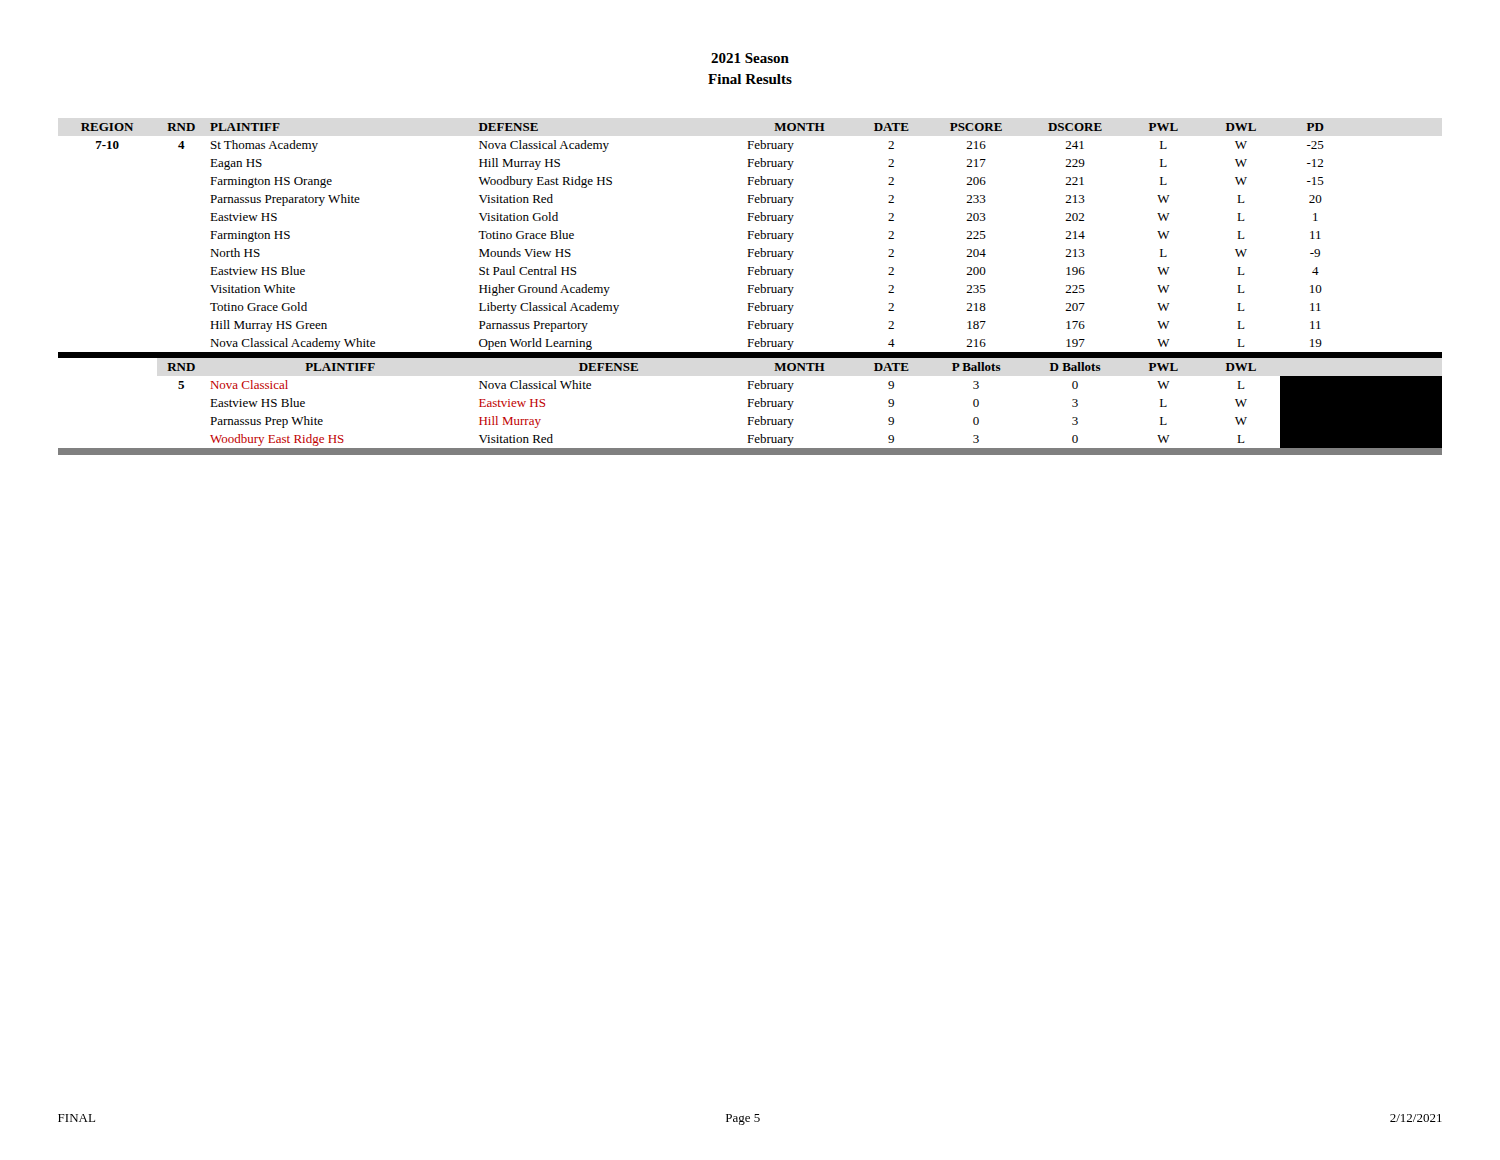2021 Season
Final Results
| REGION | RND | PLAINTIFF | DEFENSE | MONTH | DATE | PSCORE | DSCORE | PWL | DWL | PD | |
| --- | --- | --- | --- | --- | --- | --- | --- | --- | --- | --- | --- |
| 7-10 | 4 | St Thomas Academy | Nova Classical Academy | February | 2 | 216 | 241 | L | W | -25 | |
| | | Eagan HS | Hill Murray HS | February | 2 | 217 | 229 | L | W | -12 | |
| | | Farmington HS Orange | Woodbury East Ridge HS | February | 2 | 206 | 221 | L | W | -15 | |
| | | Parnassus Preparatory White | Visitation Red | February | 2 | 233 | 213 | W | L | 20 | |
| | | Eastview HS | Visitation Gold | February | 2 | 203 | 202 | W | L | 1 | |
| | | Farmington HS | Totino Grace Blue | February | 2 | 225 | 214 | W | L | 11 | |
| | | North HS | Mounds View HS | February | 2 | 204 | 213 | L | W | -9 | |
| | | Eastview HS Blue | St Paul Central HS | February | 2 | 200 | 196 | W | L | 4 | |
| | | Visitation White | Higher Ground Academy | February | 2 | 235 | 225 | W | L | 10 | |
| | | Totino Grace Gold | Liberty Classical Academy | February | 2 | 218 | 207 | W | L | 11 | |
| | | Hill Murray HS Green | Parnassus Prepartory | February | 2 | 187 | 176 | W | L | 11 | |
| | | Nova Classical Academy White | Open World Learning | February | 4 | 216 | 197 | W | L | 19 | |
| | RND | PLAINTIFF | DEFENSE | MONTH | DATE | P Ballots | D Ballots | PWL | DWL | | |
| | 5 | Nova Classical | Nova Classical White | February | 9 | 3 | 0 | W | L | | |
| | | Eastview HS Blue | Eastview HS | February | 9 | 0 | 3 | L | W | | |
| | | Parnassus Prep White | Hill Murray | February | 9 | 0 | 3 | L | W | | |
| | | Woodbury East Ridge HS | Visitation Red | February | 9 | 3 | 0 | W | L | | |
FINAL 2/12/2021
Page 5